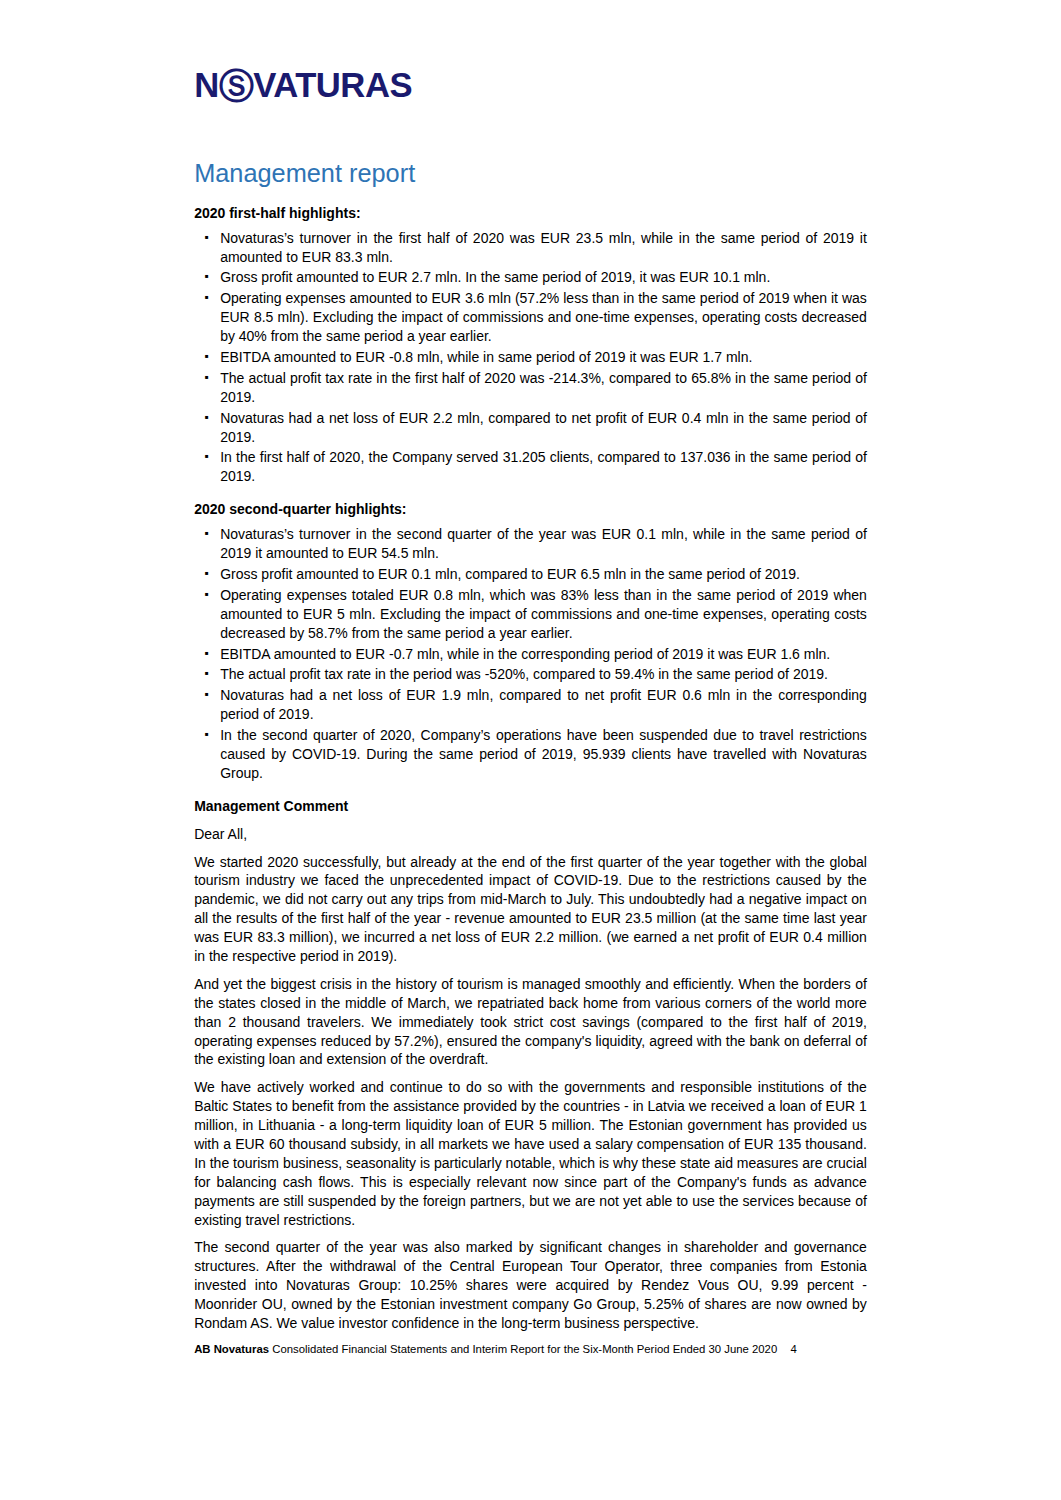NⓈVATURAS
Management report
2020 first-half highlights:
Novaturas’s turnover in the first half of 2020 was EUR 23.5 mln, while in the same period of 2019 it amounted to EUR 83.3 mln.
Gross profit amounted to EUR 2.7 mln. In the same period of 2019, it was EUR 10.1 mln.
Operating expenses amounted to EUR 3.6 mln (57.2% less than in the same period of 2019 when it was EUR 8.5 mln). Excluding the impact of commissions and one-time expenses, operating costs decreased by 40% from the same period a year earlier.
EBITDA amounted to EUR -0.8 mln, while in same period of 2019 it was EUR 1.7 mln.
The actual profit tax rate in the first half of 2020 was -214.3%, compared to 65.8% in the same period of 2019.
Novaturas had a net loss of EUR 2.2 mln, compared to net profit of EUR 0.4 mln in the same period of 2019.
In the first half of 2020, the Company served 31.205 clients, compared to 137.036 in the same period of 2019.
2020 second-quarter highlights:
Novaturas’s turnover in the second quarter of the year was EUR 0.1 mln, while in the same period of 2019 it amounted to EUR 54.5 mln.
Gross profit amounted to EUR 0.1 mln, compared to EUR 6.5 mln in the same period of 2019.
Operating expenses totaled EUR 0.8 mln, which was 83% less than in the same period of 2019 when amounted to EUR 5 mln. Excluding the impact of commissions and one-time expenses, operating costs decreased by 58.7% from the same period a year earlier.
EBITDA amounted to EUR -0.7 mln, while in the corresponding period of 2019 it was EUR 1.6 mln.
The actual profit tax rate in the period was -520%, compared to 59.4% in the same period of 2019.
Novaturas had a net loss of EUR 1.9 mln, compared to net profit EUR 0.6 mln in the corresponding period of 2019.
In the second quarter of 2020, Company’s operations have been suspended due to travel restrictions caused by COVID-19. During the same period of 2019, 95.939 clients have travelled with Novaturas Group.
Management Comment
Dear All,
We started 2020 successfully, but already at the end of the first quarter of the year together with the global tourism industry we faced the unprecedented impact of COVID-19. Due to the restrictions caused by the pandemic, we did not carry out any trips from mid-March to July. This undoubtedly had a negative impact on all the results of the first half of the year - revenue amounted to EUR 23.5 million (at the same time last year was EUR 83.3 million), we incurred a net loss of EUR 2.2 million. (we earned a net profit of EUR 0.4 million in the respective period in 2019).
And yet the biggest crisis in the history of tourism is managed smoothly and efficiently. When the borders of the states closed in the middle of March, we repatriated back home from various corners of the world more than 2 thousand travelers. We immediately took strict cost savings (compared to the first half of 2019, operating expenses reduced by 57.2%), ensured the company's liquidity, agreed with the bank on deferral of the existing loan and extension of the overdraft.
We have actively worked and continue to do so with the governments and responsible institutions of the Baltic States to benefit from the assistance provided by the countries - in Latvia we received a loan of EUR 1 million, in Lithuania - a long-term liquidity loan of EUR 5 million. The Estonian government has provided us with a EUR 60 thousand subsidy, in all markets we have used a salary compensation of EUR 135 thousand. In the tourism business, seasonality is particularly notable, which is why these state aid measures are crucial for balancing cash flows. This is especially relevant now since part of the Company's funds as advance payments are still suspended by the foreign partners, but we are not yet able to use the services because of existing travel restrictions.
The second quarter of the year was also marked by significant changes in shareholder and governance structures. After the withdrawal of the Central European Tour Operator, three companies from Estonia invested into Novaturas Group: 10.25% shares were acquired by Rendez Vous OU, 9.99 percent - Moonrider OU, owned by the Estonian investment company Go Group, 5.25% of shares are now owned by Rondam AS. We value investor confidence in the long-term business perspective.
AB Novaturas Consolidated Financial Statements and Interim Report for the Six-Month Period Ended 30 June 2020 4